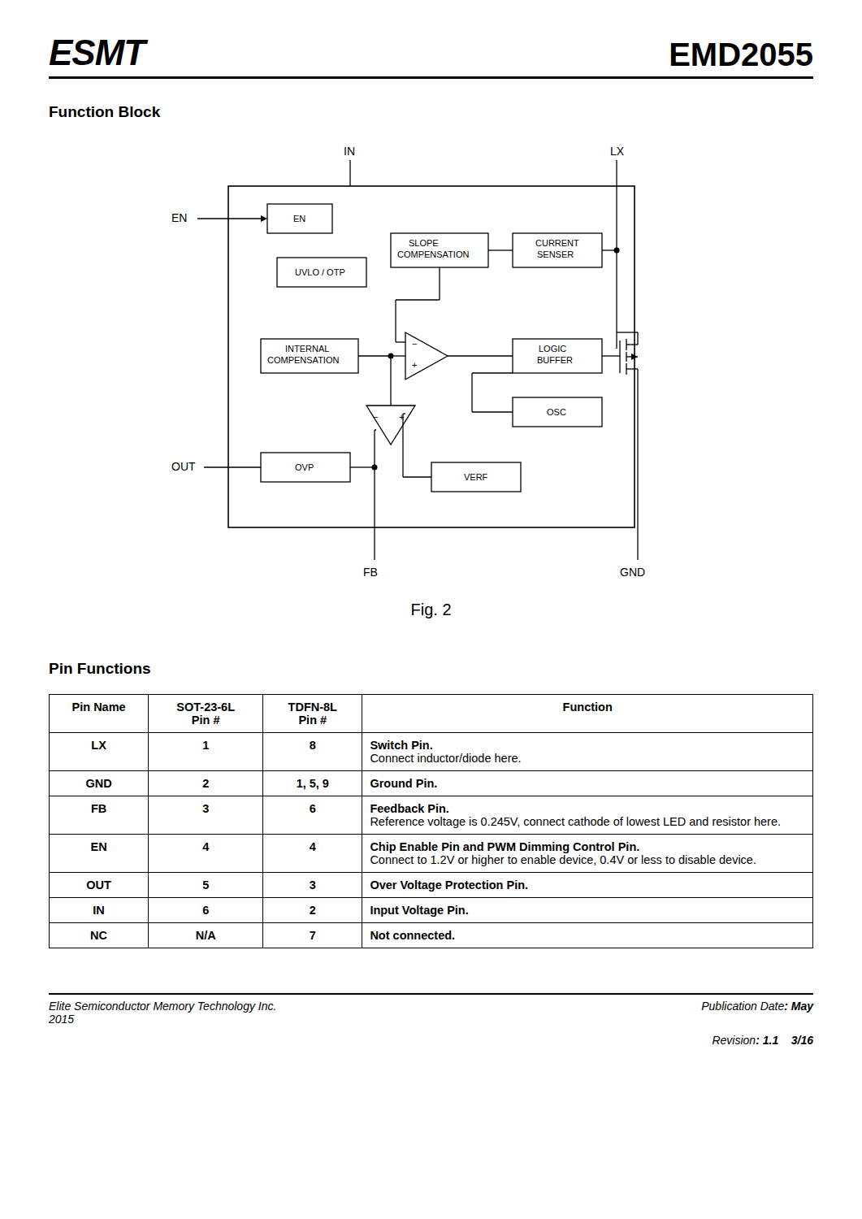ESMT
EMD2055
Function Block
IN LX EN EN UVLO / OTP SLOPE COMPENSATION CURRENT SENSER INTERNAL COMPENSATION − + LOGIC BUFFER OSC VERF − + OVP OUT FB GND
Fig. 2
Pin Functions
| Pin Name | SOT-23-6L Pin # | TDFN-8L Pin # | Function |
| --- | --- | --- | --- |
| LX | 1 | 8 | Switch Pin. Connect inductor/diode here. |
| GND | 2 | 1, 5, 9 | Ground Pin. |
| FB | 3 | 6 | Feedback Pin. Reference voltage is 0.245V, connect cathode of lowest LED and resistor here. |
| EN | 4 | 4 | Chip Enable Pin and PWM Dimming Control Pin. Connect to 1.2V or higher to enable device, 0.4V or less to disable device. |
| OUT | 5 | 3 | Over Voltage Protection Pin. |
| IN | 6 | 2 | Input Voltage Pin. |
| NC | N/A | 7 | Not connected. |
Elite Semiconductor Memory Technology Inc.
Publication Date: May
2015
Revision: 1.1 3/16